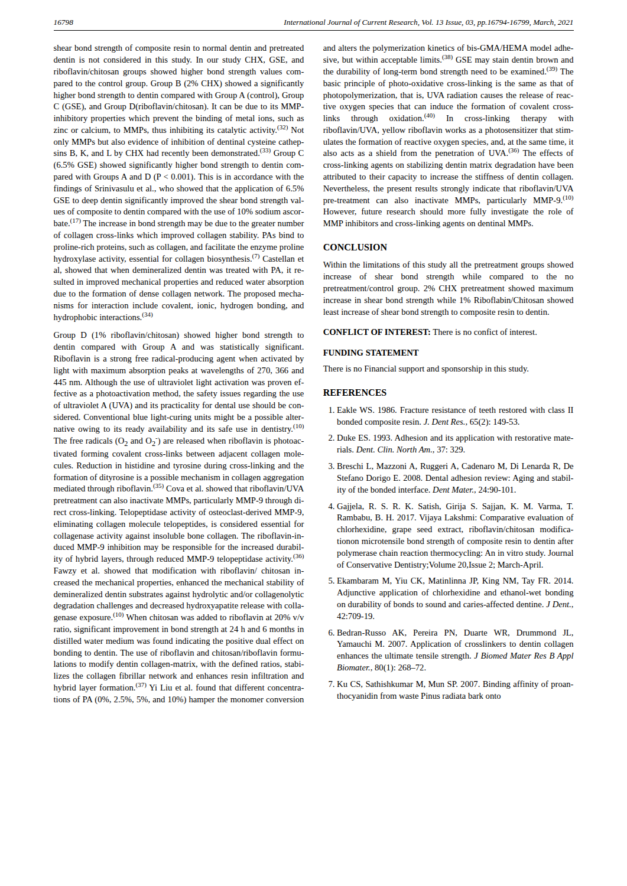16798 International Journal of Current Research, Vol. 13 Issue, 03, pp.16794-16799, March, 2021
shear bond strength of composite resin to normal dentin and pretreated dentin is not considered in this study. In our study CHX, GSE, and riboflavin/chitosan groups showed higher bond strength values compared to the control group. Group B (2% CHX) showed a significantly higher bond strength to dentin compared with Group A (control), Group C (GSE), and Group D(riboflavin/chitosan). It can be due to its MMP-inhibitory properties which prevent the binding of metal ions, such as zinc or calcium, to MMPs, thus inhibiting its catalytic activity.(32) Not only MMPs but also evidence of inhibition of dentinal cysteine cathepsins B, K, and L by CHX had recently been demonstrated.(33) Group C (6.5% GSE) showed significantly higher bond strength to dentin compared with Groups A and D (P < 0.001). This is in accordance with the findings of Srinivasulu et al., who showed that the application of 6.5% GSE to deep dentin significantly improved the shear bond strength values of composite to dentin compared with the use of 10% sodium ascorbate.(17) The increase in bond strength may be due to the greater number of collagen cross-links which improved collagen stability. PAs bind to proline-rich proteins, such as collagen, and facilitate the enzyme proline hydroxylase activity, essential for collagen biosynthesis.(7) Castellan et al, showed that when demineralized dentin was treated with PA, it resulted in improved mechanical properties and reduced water absorption due to the formation of dense collagen network. The proposed mechanisms for interaction include covalent, ionic, hydrogen bonding, and hydrophobic interactions.(34)
Group D (1% riboflavin/chitosan) showed higher bond strength to dentin compared with Group A and was statistically significant. Riboflavin is a strong free radical-producing agent when activated by light with maximum absorption peaks at wavelengths of 270, 366 and 445 nm. Although the use of ultraviolet light activation was proven effective as a photoactivation method, the safety issues regarding the use of ultraviolet A (UVA) and its practicality for dental use should be considered. Conventional blue light-curing units might be a possible alternative owing to its ready availability and its safe use in dentistry.(10) The free radicals (O2 and O2-) are released when riboflavin is photoactivated forming covalent cross-links between adjacent collagen molecules. Reduction in histidine and tyrosine during cross-linking and the formation of dityrosine is a possible mechanism in collagen aggregation mediated through riboflavin.(35) Cova et al. showed that riboflavin/UVA pretreatment can also inactivate MMPs, particularly MMP-9 through direct cross-linking. Telopeptidase activity of osteoclast-derived MMP-9, eliminating collagen molecule telopeptides, is considered essential for collagenase activity against insoluble bone collagen. The riboflavin-induced MMP-9 inhibition may be responsible for the increased durability of hybrid layers, through reduced MMP-9 telopeptidase activity.(36) Fawzy et al. showed that modification with riboflavin/ chitosan increased the mechanical properties, enhanced the mechanical stability of demineralized dentin substrates against hydrolytic and/or collagenolytic degradation challenges and decreased hydroxyapatite release with collagenase exposure.(10) When chitosan was added to riboflavin at 20% v/v ratio, significant improvement in bond strength at 24 h and 6 months in distilled water medium was found indicating the positive dual effect on bonding to dentin. The use of riboflavin and chitosan/riboflavin formulations to modify dentin collagen-matrix, with the defined ratios, stabilizes the collagen fibrillar network and enhances resin infiltration and hybrid layer formation.(37) Yi Liu et al. found that different concentrations of PA (0%, 2.5%, 5%, and 10%) hamper the monomer conversion and alters the polymerization kinetics of bis-GMA/HEMA model adhesive, but within acceptable limits.(38) GSE may stain dentin brown and the durability of long-term bond strength need to be examined.(39) The basic principle of photo-oxidative cross-linking is the same as that of photopolymerization, that is, UVA radiation causes the release of reactive oxygen species that can induce the formation of covalent cross-links through oxidation.(40) In cross-linking therapy with riboflavin/UVA, yellow riboflavin works as a photosensitizer that stimulates the formation of reactive oxygen species, and, at the same time, it also acts as a shield from the penetration of UVA.(36) The effects of cross-linking agents on stabilizing dentin matrix degradation have been attributed to their capacity to increase the stiffness of dentin collagen. Nevertheless, the present results strongly indicate that riboflavin/UVA pre-treatment can also inactivate MMPs, particularly MMP-9.(10) However, future research should more fully investigate the role of MMP inhibitors and cross-linking agents on dentinal MMPs.
CONCLUSION
Within the limitations of this study all the pretreatment groups showed increase of shear bond strength while compared to the no pretreatment/control group. 2% CHX pretreatment showed maximum increase in shear bond strength while 1% Riboflabin/Chitosan showed least increase of shear bond strength to composite resin to dentin.
CONFLICT OF INTEREST: There is no confict of interest.
FUNDING STATEMENT
There is no Financial support and sponsorship in this study.
REFERENCES
Eakle WS. 1986. Fracture resistance of teeth restored with class II bonded composite resin. J. Dent Res., 65(2): 149-53.
Duke ES. 1993. Adhesion and its application with restorative materials. Dent. Clin. North Am., 37: 329.
Breschi L, Mazzoni A, Ruggeri A, Cadenaro M, Di Lenarda R, De Stefano Dorigo E. 2008. Dental adhesion review: Aging and stability of the bonded interface. Dent Mater., 24:90-101.
Gajjela, R. S. R. K. Satish, Girija S. Sajjan, K. M. Varma, T. Rambabu, B. H. 2017. Vijaya Lakshmi: Comparative evaluation of chlorhexidine, grape seed extract, riboflavin/chitosan modificationon microtensile bond strength of composite resin to dentin after polymerase chain reaction thermocycling: An in vitro study. Journal of Conservative Dentistry;Volume 20,Issue 2; March-April.
Ekambaram M, Yiu CK, Matinlinna JP, King NM, Tay FR. 2014. Adjunctive application of chlorhexidine and ethanol-wet bonding on durability of bonds to sound and caries-affected dentine. J Dent., 42:709-19.
Bedran-Russo AK, Pereira PN, Duarte WR, Drummond JL, Yamauchi M. 2007. Application of crosslinkers to dentin collagen enhances the ultimate tensile strength. J Biomed Mater Res B Appl Biomater., 80(1): 268–72.
Ku CS, Sathishkumar M, Mun SP. 2007. Binding affinity of proanthocyanidin from waste Pinus radiata bark onto